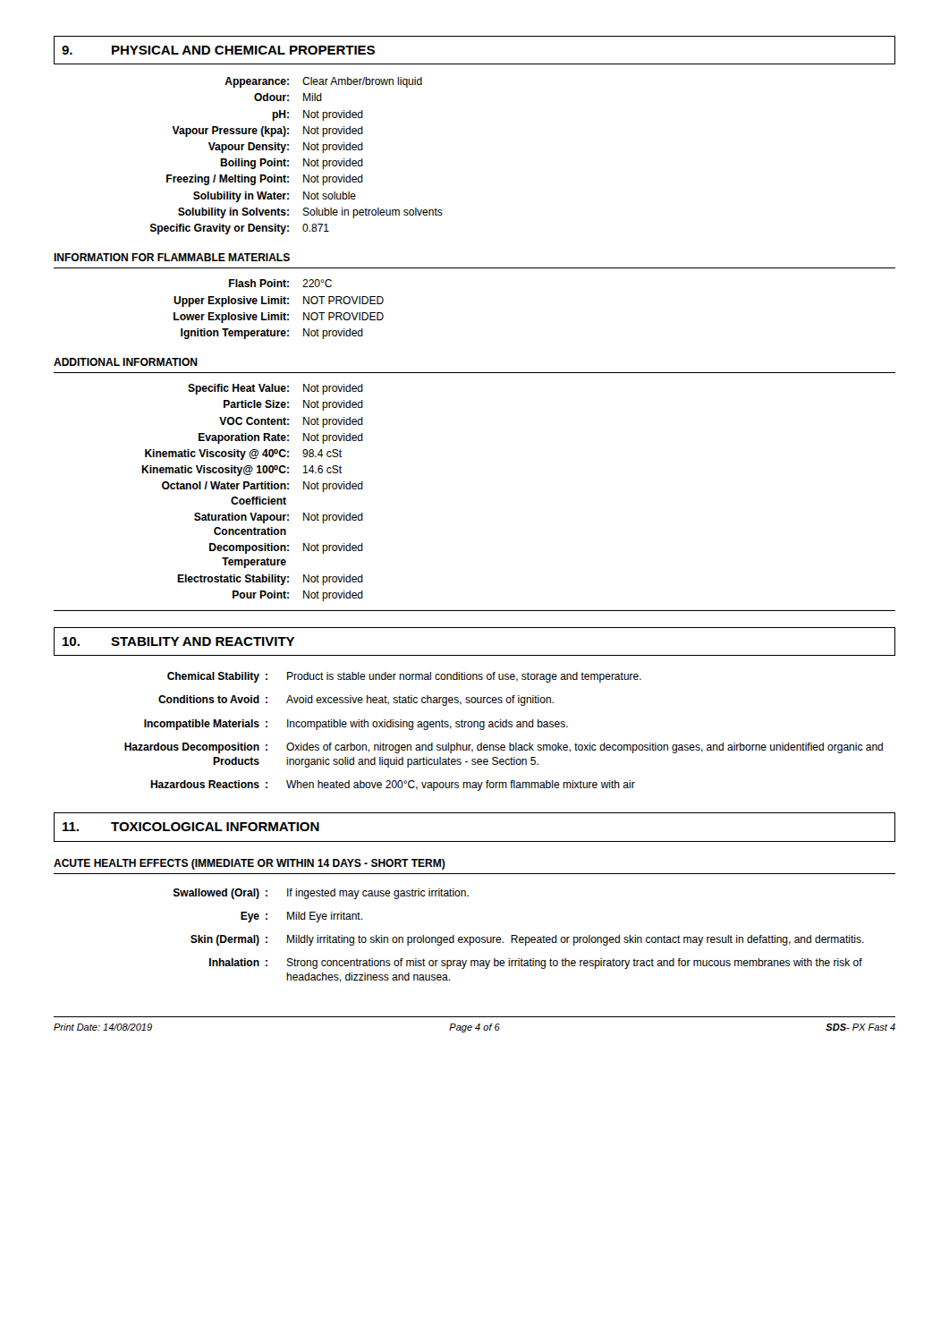9. PHYSICAL AND CHEMICAL PROPERTIES
| Appearance | : | Clear Amber/brown liquid |
| Odour | : | Mild |
| pH | : | Not provided |
| Vapour Pressure (kpa) | : | Not provided |
| Vapour Density | : | Not provided |
| Boiling Point | : | Not provided |
| Freezing / Melting Point | : | Not provided |
| Solubility in Water | : | Not soluble |
| Solubility in Solvents | : | Soluble in petroleum solvents |
| Specific Gravity or Density | : | 0.871 |
INFORMATION FOR FLAMMABLE MATERIALS
| Flash Point | : | 220°C |
| Upper Explosive Limit | : | NOT PROVIDED |
| Lower Explosive Limit | : | NOT PROVIDED |
| Ignition Temperature | : | Not provided |
ADDITIONAL INFORMATION
| Specific Heat Value | : | Not provided |
| Particle Size | : | Not provided |
| VOC Content | : | Not provided |
| Evaporation Rate | : | Not provided |
| Kinematic Viscosity @ 40⁰C | : | 98.4 cSt |
| Kinematic Viscosity@ 100⁰C | : | 14.6 cSt |
| Octanol / Water Partition Coefficient | : | Not provided |
| Saturation Vapour Concentration | : | Not provided |
| Decomposition Temperature | : | Not provided |
| Electrostatic Stability | : | Not provided |
| Pour Point | : | Not provided |
10. STABILITY AND REACTIVITY
| Chemical Stability | : | Product is stable under normal conditions of use, storage and temperature. |
| Conditions to Avoid | : | Avoid excessive heat, static charges, sources of ignition. |
| Incompatible Materials | : | Incompatible with oxidising agents, strong acids and bases. |
| Hazardous Decomposition Products | : | Oxides of carbon, nitrogen and sulphur, dense black smoke, toxic decomposition gases, and airborne unidentified organic and inorganic solid and liquid particulates - see Section 5. |
| Hazardous Reactions | : | When heated above 200°C, vapours may form flammable mixture with air |
11. TOXICOLOGICAL INFORMATION
ACUTE HEALTH EFFECTS (IMMEDIATE OR WITHIN 14 DAYS - SHORT TERM)
| Swallowed (Oral) | : | If ingested may cause gastric irritation. |
| Eye | : | Mild Eye irritant. |
| Skin (Dermal) | : | Mildly irritating to skin on prolonged exposure. Repeated or prolonged skin contact may result in defatting, and dermatitis. |
| Inhalation | : | Strong concentrations of mist or spray may be irritating to the respiratory tract and for mucous membranes with the risk of headaches, dizziness and nausea. |
Print Date: 14/08/2019
Page 4 of 6
SDS- PX Fast 4